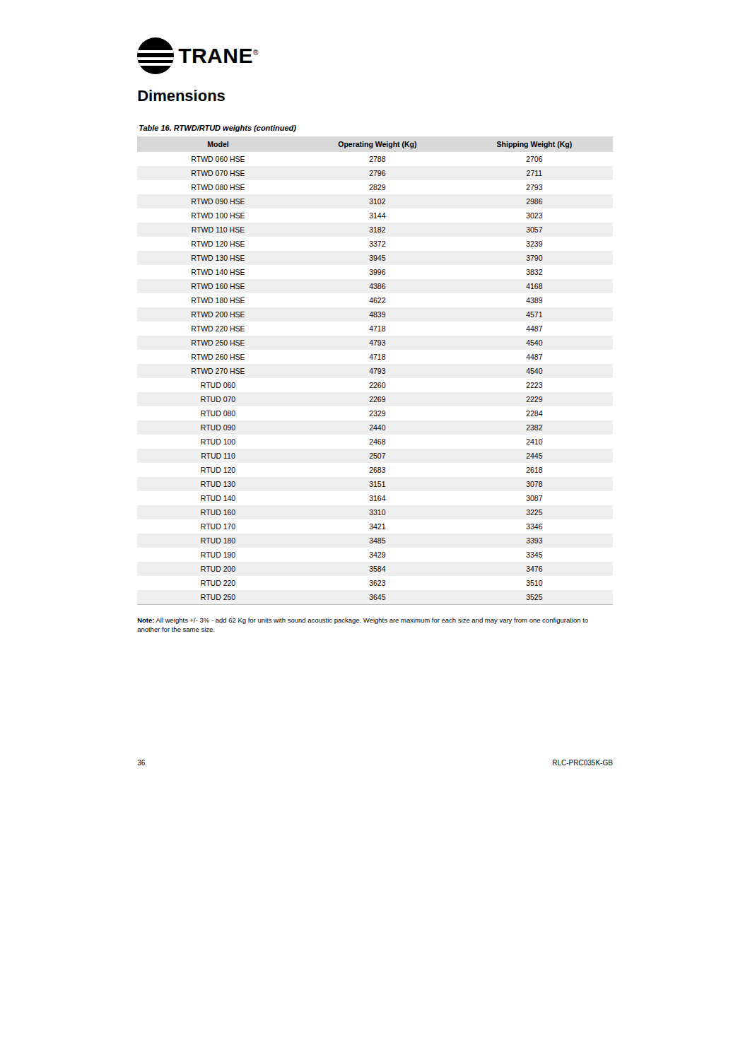TRANE®
Dimensions
Table 16. RTWD/RTUD weights (continued)
| Model | Operating Weight (Kg) | Shipping Weight (Kg) |
| --- | --- | --- |
| RTWD 060 HSE | 2788 | 2706 |
| RTWD 070 HSE | 2796 | 2711 |
| RTWD 080 HSE | 2829 | 2793 |
| RTWD 090 HSE | 3102 | 2986 |
| RTWD 100 HSE | 3144 | 3023 |
| RTWD 110 HSE | 3182 | 3057 |
| RTWD 120 HSE | 3372 | 3239 |
| RTWD 130 HSE | 3945 | 3790 |
| RTWD 140 HSE | 3996 | 3832 |
| RTWD 160 HSE | 4386 | 4168 |
| RTWD 180 HSE | 4622 | 4389 |
| RTWD 200 HSE | 4839 | 4571 |
| RTWD 220 HSE | 4718 | 4487 |
| RTWD 250 HSE | 4793 | 4540 |
| RTWD 260 HSE | 4718 | 4487 |
| RTWD 270 HSE | 4793 | 4540 |
| RTUD 060 | 2260 | 2223 |
| RTUD 070 | 2269 | 2229 |
| RTUD 080 | 2329 | 2284 |
| RTUD 090 | 2440 | 2382 |
| RTUD 100 | 2468 | 2410 |
| RTUD 110 | 2507 | 2445 |
| RTUD 120 | 2683 | 2618 |
| RTUD 130 | 3151 | 3078 |
| RTUD 140 | 3164 | 3087 |
| RTUD 160 | 3310 | 3225 |
| RTUD 170 | 3421 | 3346 |
| RTUD 180 | 3485 | 3393 |
| RTUD 190 | 3429 | 3345 |
| RTUD 200 | 3584 | 3476 |
| RTUD 220 | 3623 | 3510 |
| RTUD 250 | 3645 | 3525 |
Note: All weights +/- 3% - add 62 Kg for units with sound acoustic package. Weights are maximum for each size and may vary from one configuration to another for the same size.
36
RLC-PRC035K-GB